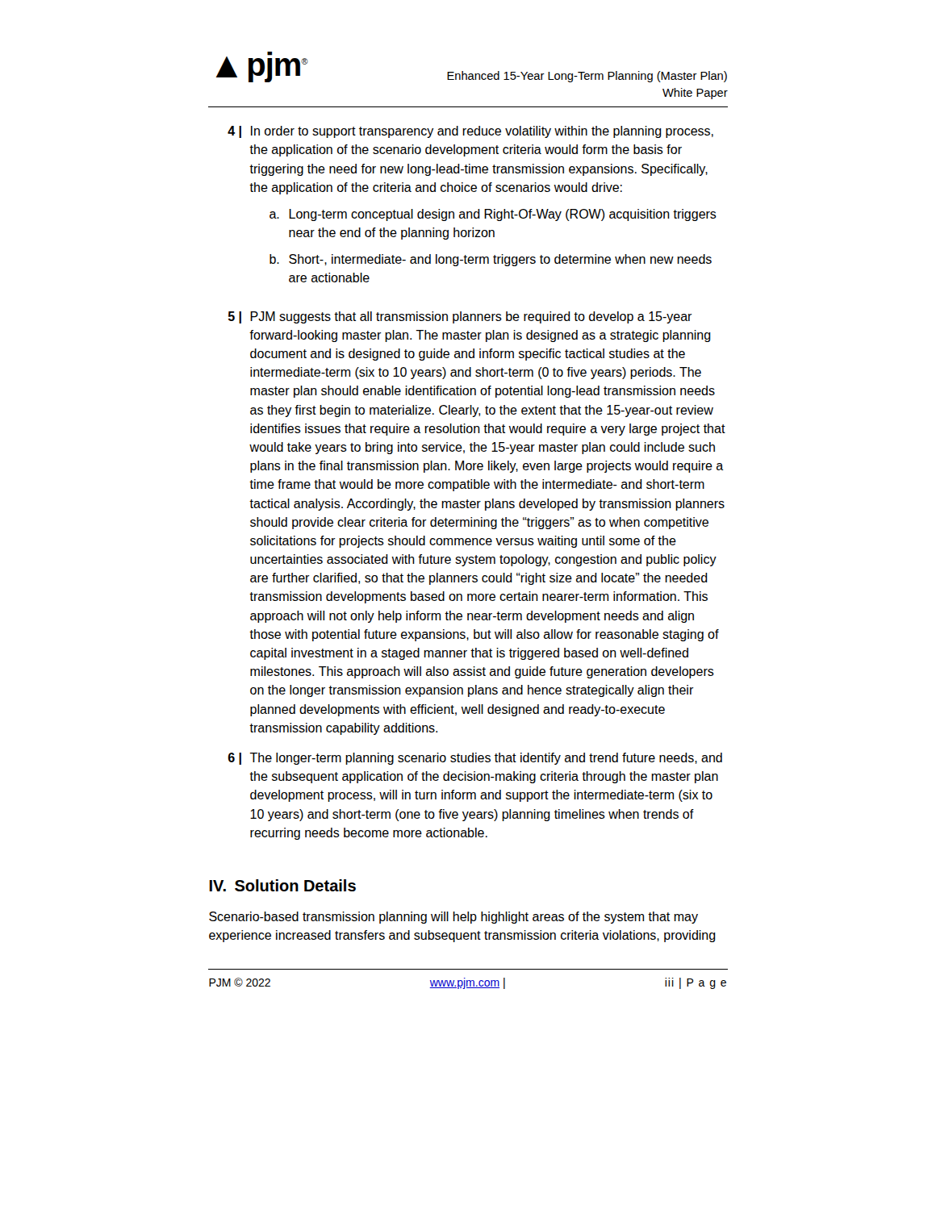▲pjm®
Enhanced 15-Year Long-Term Planning (Master Plan) White Paper
4 |
In order to support transparency and reduce volatility within the planning process, the application of the scenario development criteria would form the basis for triggering the need for new long-lead-time transmission expansions. Specifically, the application of the criteria and choice of scenarios would drive:
Long-term conceptual design and Right-Of-Way (ROW) acquisition triggers near the end of the planning horizon
Short-, intermediate- and long-term triggers to determine when new needs are actionable
5 |
PJM suggests that all transmission planners be required to develop a 15-year forward-looking master plan. The master plan is designed as a strategic planning document and is designed to guide and inform specific tactical studies at the intermediate-term (six to 10 years) and short-term (0 to five years) periods. The master plan should enable identification of potential long-lead transmission needs as they first begin to materialize. Clearly, to the extent that the 15-year-out review identifies issues that require a resolution that would require a very large project that would take years to bring into service, the 15-year master plan could include such plans in the final transmission plan. More likely, even large projects would require a time frame that would be more compatible with the intermediate- and short-term tactical analysis. Accordingly, the master plans developed by transmission planners should provide clear criteria for determining the “triggers” as to when competitive solicitations for projects should commence versus waiting until some of the uncertainties associated with future system topology, congestion and public policy are further clarified, so that the planners could “right size and locate” the needed transmission developments based on more certain nearer-term information. This approach will not only help inform the near-term development needs and align those with potential future expansions, but will also allow for reasonable staging of capital investment in a staged manner that is triggered based on well-defined milestones. This approach will also assist and guide future generation developers on the longer transmission expansion plans and hence strategically align their planned developments with efficient, well designed and ready-to-execute transmission capability additions.
6 |
The longer-term planning scenario studies that identify and trend future needs, and the subsequent application of the decision-making criteria through the master plan development process, will in turn inform and support the intermediate-term (six to 10 years) and short-term (one to five years) planning timelines when trends of recurring needs become more actionable.
IV. Solution Details
Scenario-based transmission planning will help highlight areas of the system that may experience increased transfers and subsequent transmission criteria violations, providing
PJM © 2022
www.pjm.com |
iii | P a g e